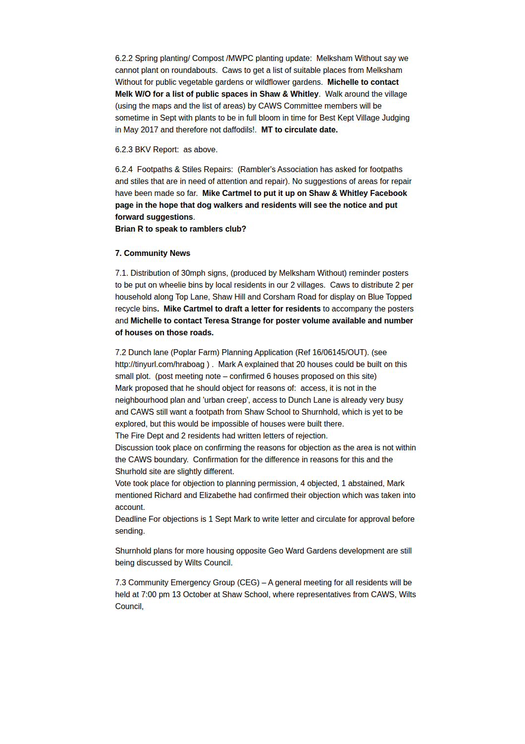6.2.2 Spring planting/ Compost /MWPC planting update: Melksham Without say we cannot plant on roundabouts. Caws to get a list of suitable places from Melksham Without for public vegetable gardens or wildflower gardens. Michelle to contact Melk W/O for a list of public spaces in Shaw & Whitley. Walk around the village (using the maps and the list of areas) by CAWS Committee members will be sometime in Sept with plants to be in full bloom in time for Best Kept Village Judging in May 2017 and therefore not daffodils!. MT to circulate date.
6.2.3 BKV Report: as above.
6.2.4 Footpaths & Stiles Repairs: (Rambler's Association has asked for footpaths and stiles that are in need of attention and repair). No suggestions of areas for repair have been made so far. Mike Cartmel to put it up on Shaw & Whitley Facebook page in the hope that dog walkers and residents will see the notice and put forward suggestions.
Brian R to speak to ramblers club?
7. Community News
7.1. Distribution of 30mph signs, (produced by Melksham Without) reminder posters to be put on wheelie bins by local residents in our 2 villages. Caws to distribute 2 per household along Top Lane, Shaw Hill and Corsham Road for display on Blue Topped recycle bins. Mike Cartmel to draft a letter for residents to accompany the posters and Michelle to contact Teresa Strange for poster volume available and number of houses on those roads.
7.2 Dunch lane (Poplar Farm) Planning Application (Ref 16/06145/OUT). (see http://tinyurl.com/hraboag ) . Mark A explained that 20 houses could be built on this small plot. (post meeting note – confirmed 6 houses proposed on this site)
Mark proposed that he should object for reasons of: access, it is not in the neighbourhood plan and 'urban creep', access to Dunch Lane is already very busy and CAWS still want a footpath from Shaw School to Shurnhold, which is yet to be explored, but this would be impossible of houses were built there.
The Fire Dept and 2 residents had written letters of rejection.
Discussion took place on confirming the reasons for objection as the area is not within the CAWS boundary. Confirmation for the difference in reasons for this and the Shurhold site are slightly different.
Vote took place for objection to planning permission, 4 objected, 1 abstained, Mark mentioned Richard and Elizabethe had confirmed their objection which was taken into account.
Deadline For objections is 1 Sept Mark to write letter and circulate for approval before sending.
Shurnhold plans for more housing opposite Geo Ward Gardens development are still being discussed by Wilts Council.
7.3 Community Emergency Group (CEG) – A general meeting for all residents will be held at 7:00 pm 13 October at Shaw School, where representatives from CAWS, Wilts Council,